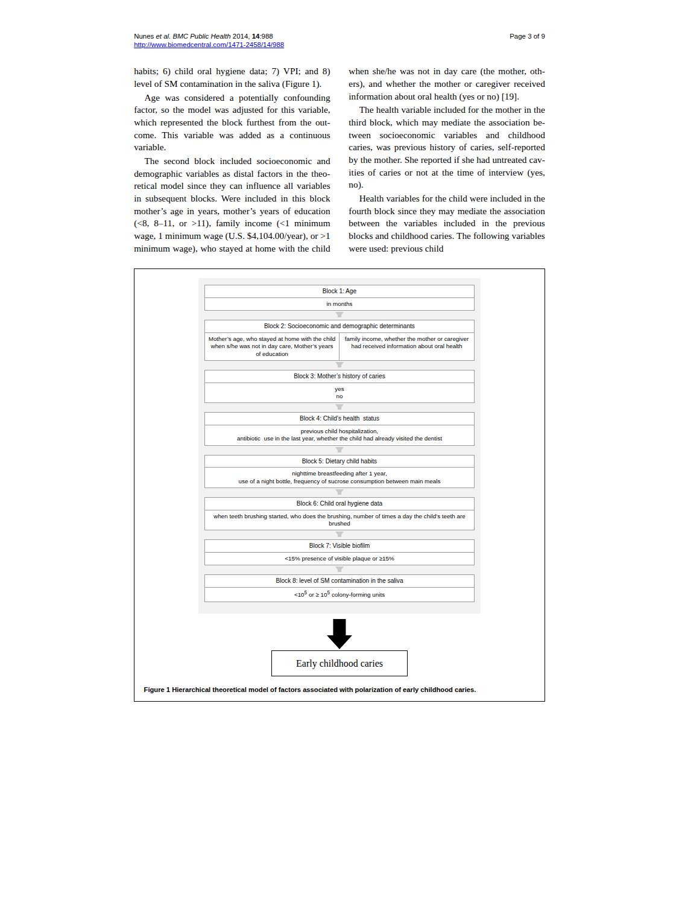Nunes et al. BMC Public Health 2014, 14:988
http://www.biomedcentral.com/1471-2458/14/988
Page 3 of 9
habits; 6) child oral hygiene data; 7) VPI; and 8) level of SM contamination in the saliva (Figure 1).
Age was considered a potentially confounding factor, so the model was adjusted for this variable, which represented the block furthest from the outcome. This variable was added as a continuous variable.
The second block included socioeconomic and demographic variables as distal factors in the theoretical model since they can influence all variables in subsequent blocks. Were included in this block mother’s age in years, mother’s years of education (<8, 8–11, or >11), family income (<1 minimum wage, 1 minimum wage (U.S. $4,104.00/year), or >1 minimum wage), who stayed at home with the child when she/he was not in day care (the mother, others), and whether the mother or caregiver received information about oral health (yes or no) [19].
The health variable included for the mother in the third block, which may mediate the association between socioeconomic variables and childhood caries, was previous history of caries, self-reported by the mother. She reported if she had untreated cavities of caries or not at the time of interview (yes, no).
Health variables for the child were included in the fourth block since they may mediate the association between the variables included in the previous blocks and childhood caries. The following variables were used: previous child
Block 1: Age
in months
Block 2: Socioeconomic and demographic determinants
Mother’s age, who stayed at home with the child when s/he was not in day care, Mother’s years of education
family income, whether the mother or caregiver had received information about oral health
Block 3: Mother’s history of caries
yes no
Block 4: Child’s health status
previous child hospitalization, antibiotic use in the last year, whether the child had already visited the dentist
Block 5: Dietary child habits
nighttime breastfeeding after 1 year, use of a night bottle, frequency of sucrose consumption between main meals
Block 6: Child oral hygiene data
when teeth brushing started, who does the brushing, number of times a day the child’s teeth are brushed
Block 7: Visible biofilm
<15% presence of visible plaque or ≥15%
Block 8: level of SM contamination in the saliva
<105 or ≥ 105 colony-forming units
Early childhood caries
Figure 1 Hierarchical theoretical model of factors associated with polarization of early childhood caries.